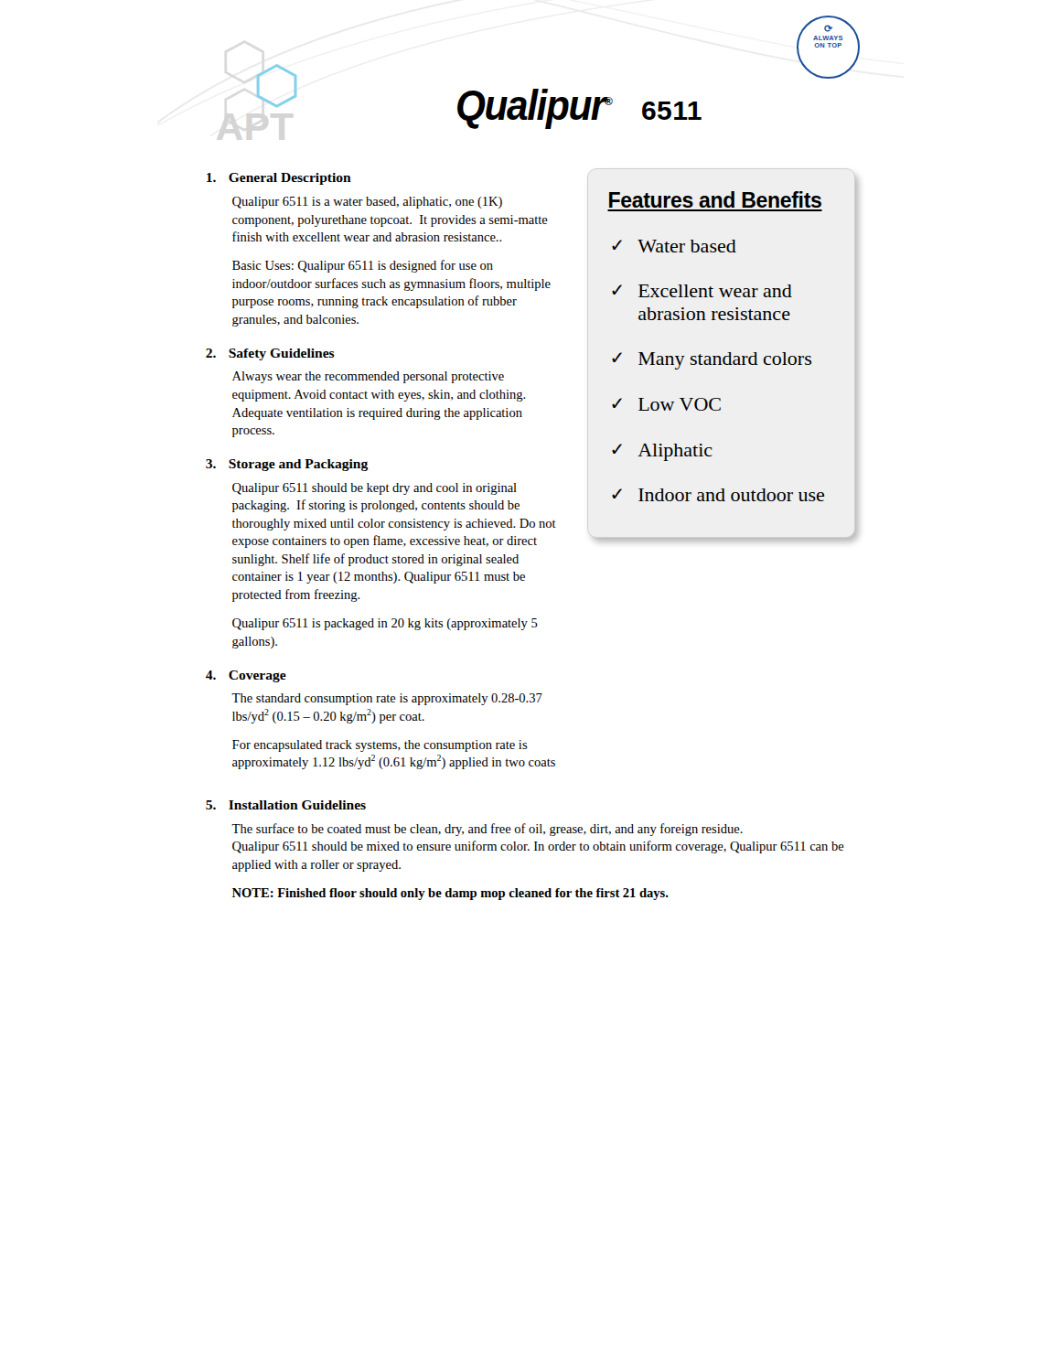⟳ ALWAYS
ON TOP
APT
Qualipur®6511
1. General Description
Qualipur 6511 is a water based, aliphatic, one (1K) component, polyurethane topcoat. It provides a semi-matte finish with excellent wear and abrasion resistance..
Basic Uses: Qualipur 6511 is designed for use on indoor/outdoor surfaces such as gymnasium floors, multiple purpose rooms, running track encapsulation of rubber granules, and balconies.
2. Safety Guidelines
Always wear the recommended personal protective equipment. Avoid contact with eyes, skin, and clothing. Adequate ventilation is required during the application process.
3. Storage and Packaging
Qualipur 6511 should be kept dry and cool in original packaging. If storing is prolonged, contents should be thoroughly mixed until color consistency is achieved. Do not expose containers to open flame, excessive heat, or direct sunlight. Shelf life of product stored in original sealed container is 1 year (12 months). Qualipur 6511 must be protected from freezing.
Qualipur 6511 is packaged in 20 kg kits (approximately 5 gallons).
4. Coverage
The standard consumption rate is approximately 0.28-0.37 lbs/yd2 (0.15 – 0.20 kg/m2) per coat.
For encapsulated track systems, the consumption rate is approximately 1.12 lbs/yd2 (0.61 kg/m2) applied in two coats
Features and Benefits
Water based
Excellent wear and abrasion resistance
Many standard colors
Low VOC
Aliphatic
Indoor and outdoor use
5. Installation Guidelines
The surface to be coated must be clean, dry, and free of oil, grease, dirt, and any foreign residue.
Qualipur 6511 should be mixed to ensure uniform color. In order to obtain uniform coverage, Qualipur 6511 can be applied with a roller or sprayed.
NOTE: Finished floor should only be damp mop cleaned for the first 21 days.